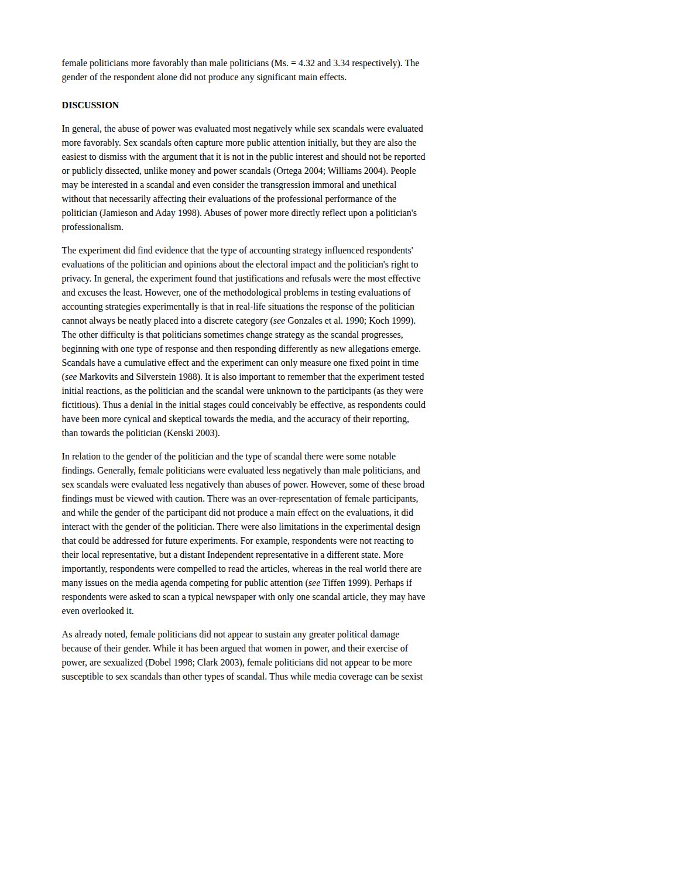female politicians more favorably than male politicians (Ms. = 4.32 and 3.34 respectively). The gender of the respondent alone did not produce any significant main effects.
DISCUSSION
In general, the abuse of power was evaluated most negatively while sex scandals were evaluated more favorably. Sex scandals often capture more public attention initially, but they are also the easiest to dismiss with the argument that it is not in the public interest and should not be reported or publicly dissected, unlike money and power scandals (Ortega 2004; Williams 2004). People may be interested in a scandal and even consider the transgression immoral and unethical without that necessarily affecting their evaluations of the professional performance of the politician (Jamieson and Aday 1998). Abuses of power more directly reflect upon a politician's professionalism.
The experiment did find evidence that the type of accounting strategy influenced respondents' evaluations of the politician and opinions about the electoral impact and the politician's right to privacy. In general, the experiment found that justifications and refusals were the most effective and excuses the least. However, one of the methodological problems in testing evaluations of accounting strategies experimentally is that in real-life situations the response of the politician cannot always be neatly placed into a discrete category (see Gonzales et al. 1990; Koch 1999). The other difficulty is that politicians sometimes change strategy as the scandal progresses, beginning with one type of response and then responding differently as new allegations emerge. Scandals have a cumulative effect and the experiment can only measure one fixed point in time (see Markovits and Silverstein 1988). It is also important to remember that the experiment tested initial reactions, as the politician and the scandal were unknown to the participants (as they were fictitious). Thus a denial in the initial stages could conceivably be effective, as respondents could have been more cynical and skeptical towards the media, and the accuracy of their reporting, than towards the politician (Kenski 2003).
In relation to the gender of the politician and the type of scandal there were some notable findings. Generally, female politicians were evaluated less negatively than male politicians, and sex scandals were evaluated less negatively than abuses of power. However, some of these broad findings must be viewed with caution. There was an over-representation of female participants, and while the gender of the participant did not produce a main effect on the evaluations, it did interact with the gender of the politician. There were also limitations in the experimental design that could be addressed for future experiments. For example, respondents were not reacting to their local representative, but a distant Independent representative in a different state. More importantly, respondents were compelled to read the articles, whereas in the real world there are many issues on the media agenda competing for public attention (see Tiffen 1999). Perhaps if respondents were asked to scan a typical newspaper with only one scandal article, they may have even overlooked it.
As already noted, female politicians did not appear to sustain any greater political damage because of their gender. While it has been argued that women in power, and their exercise of power, are sexualized (Dobel 1998; Clark 2003), female politicians did not appear to be more susceptible to sex scandals than other types of scandal. Thus while media coverage can be sexist